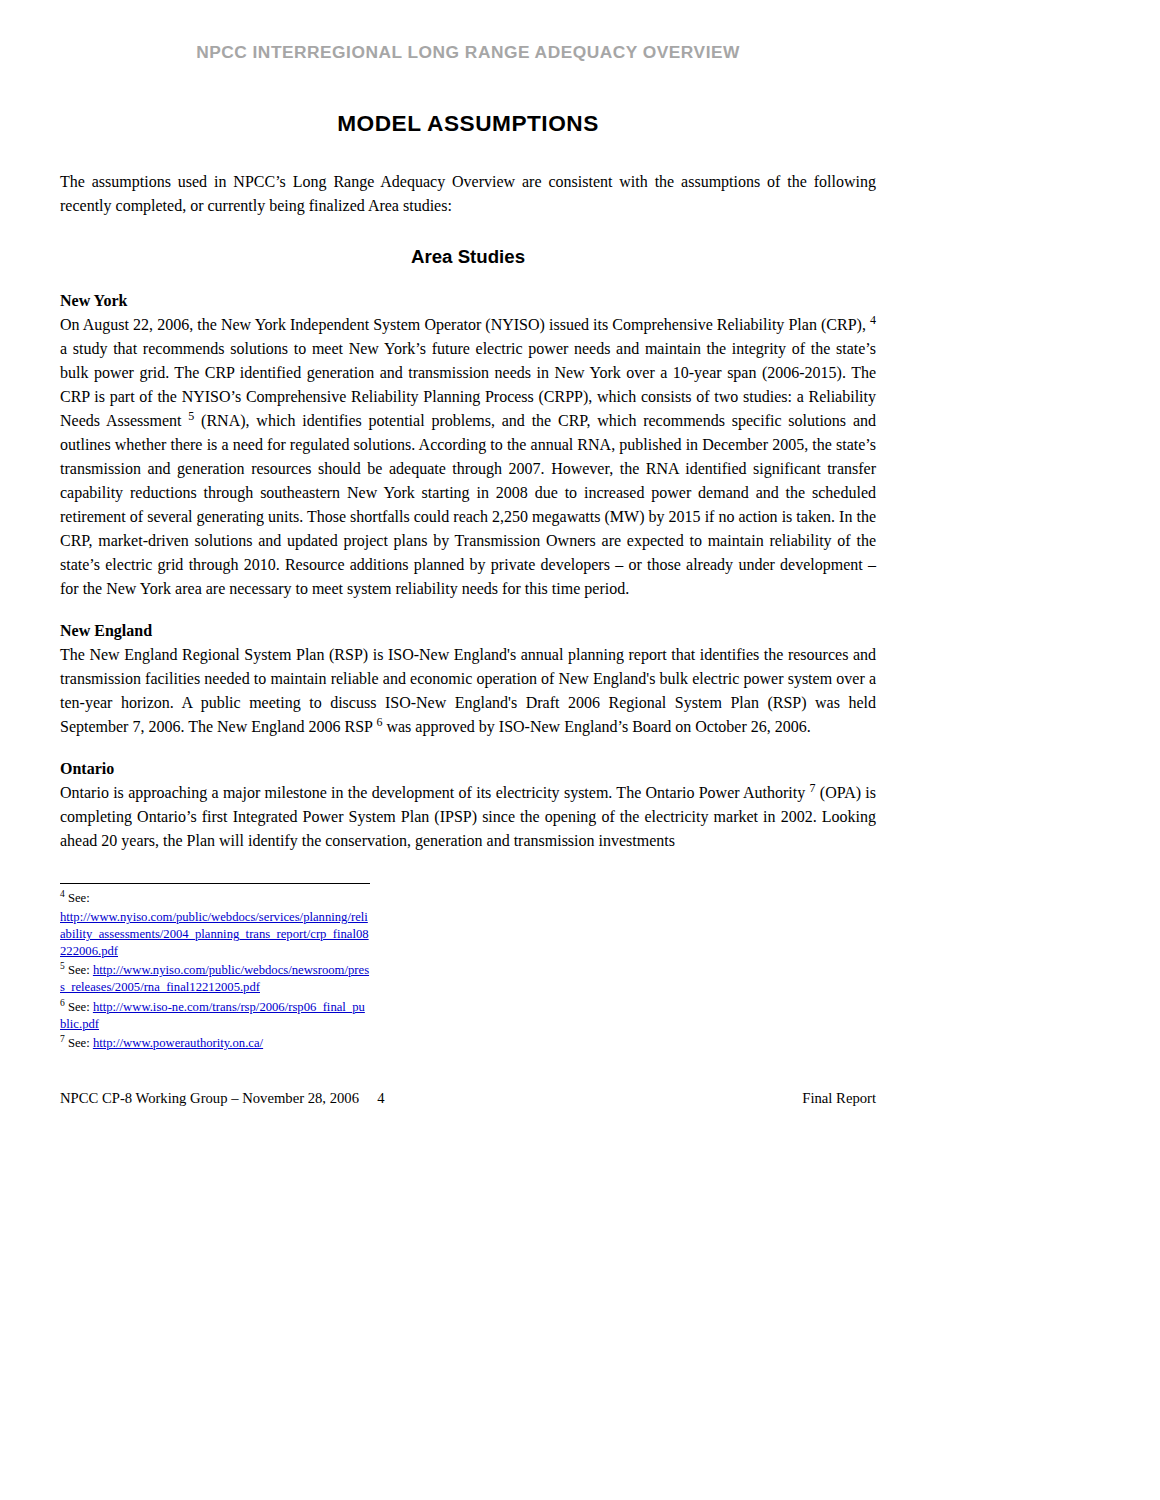NPCC INTERREGIONAL LONG RANGE ADEQUACY OVERVIEW
MODEL ASSUMPTIONS
The assumptions used in NPCC’s Long Range Adequacy Overview are consistent with the assumptions of the following recently completed, or currently being finalized Area studies:
Area Studies
New York
On August 22, 2006, the New York Independent System Operator (NYISO) issued its Comprehensive Reliability Plan (CRP), 4 a study that recommends solutions to meet New York’s future electric power needs and maintain the integrity of the state’s bulk power grid. The CRP identified generation and transmission needs in New York over a 10-year span (2006-2015). The CRP is part of the NYISO’s Comprehensive Reliability Planning Process (CRPP), which consists of two studies: a Reliability Needs Assessment 5 (RNA), which identifies potential problems, and the CRP, which recommends specific solutions and outlines whether there is a need for regulated solutions. According to the annual RNA, published in December 2005, the state’s transmission and generation resources should be adequate through 2007. However, the RNA identified significant transfer capability reductions through southeastern New York starting in 2008 due to increased power demand and the scheduled retirement of several generating units. Those shortfalls could reach 2,250 megawatts (MW) by 2015 if no action is taken. In the CRP, market-driven solutions and updated project plans by Transmission Owners are expected to maintain reliability of the state’s electric grid through 2010. Resource additions planned by private developers – or those already under development – for the New York area are necessary to meet system reliability needs for this time period.
New England
The New England Regional System Plan (RSP) is ISO-New England's annual planning report that identifies the resources and transmission facilities needed to maintain reliable and economic operation of New England's bulk electric power system over a ten-year horizon. A public meeting to discuss ISO-New England's Draft 2006 Regional System Plan (RSP) was held September 7, 2006. The New England 2006 RSP 6 was approved by ISO-New England’s Board on October 26, 2006.
Ontario
Ontario is approaching a major milestone in the development of its electricity system. The Ontario Power Authority 7 (OPA) is completing Ontario’s first Integrated Power System Plan (IPSP) since the opening of the electricity market in 2002. Looking ahead 20 years, the Plan will identify the conservation, generation and transmission investments
4 See:
http://www.nyiso.com/public/webdocs/services/planning/reliability_assessments/2004_planning_trans_report/crp_final08222006.pdf
5 See: http://www.nyiso.com/public/webdocs/newsroom/press_releases/2005/rna_final12212005.pdf
6 See: http://www.iso-ne.com/trans/rsp/2006/rsp06_final_public.pdf
7 See: http://www.powerauthority.on.ca/
NPCC CP-8 Working Group – November 28, 2006 4 Final Report